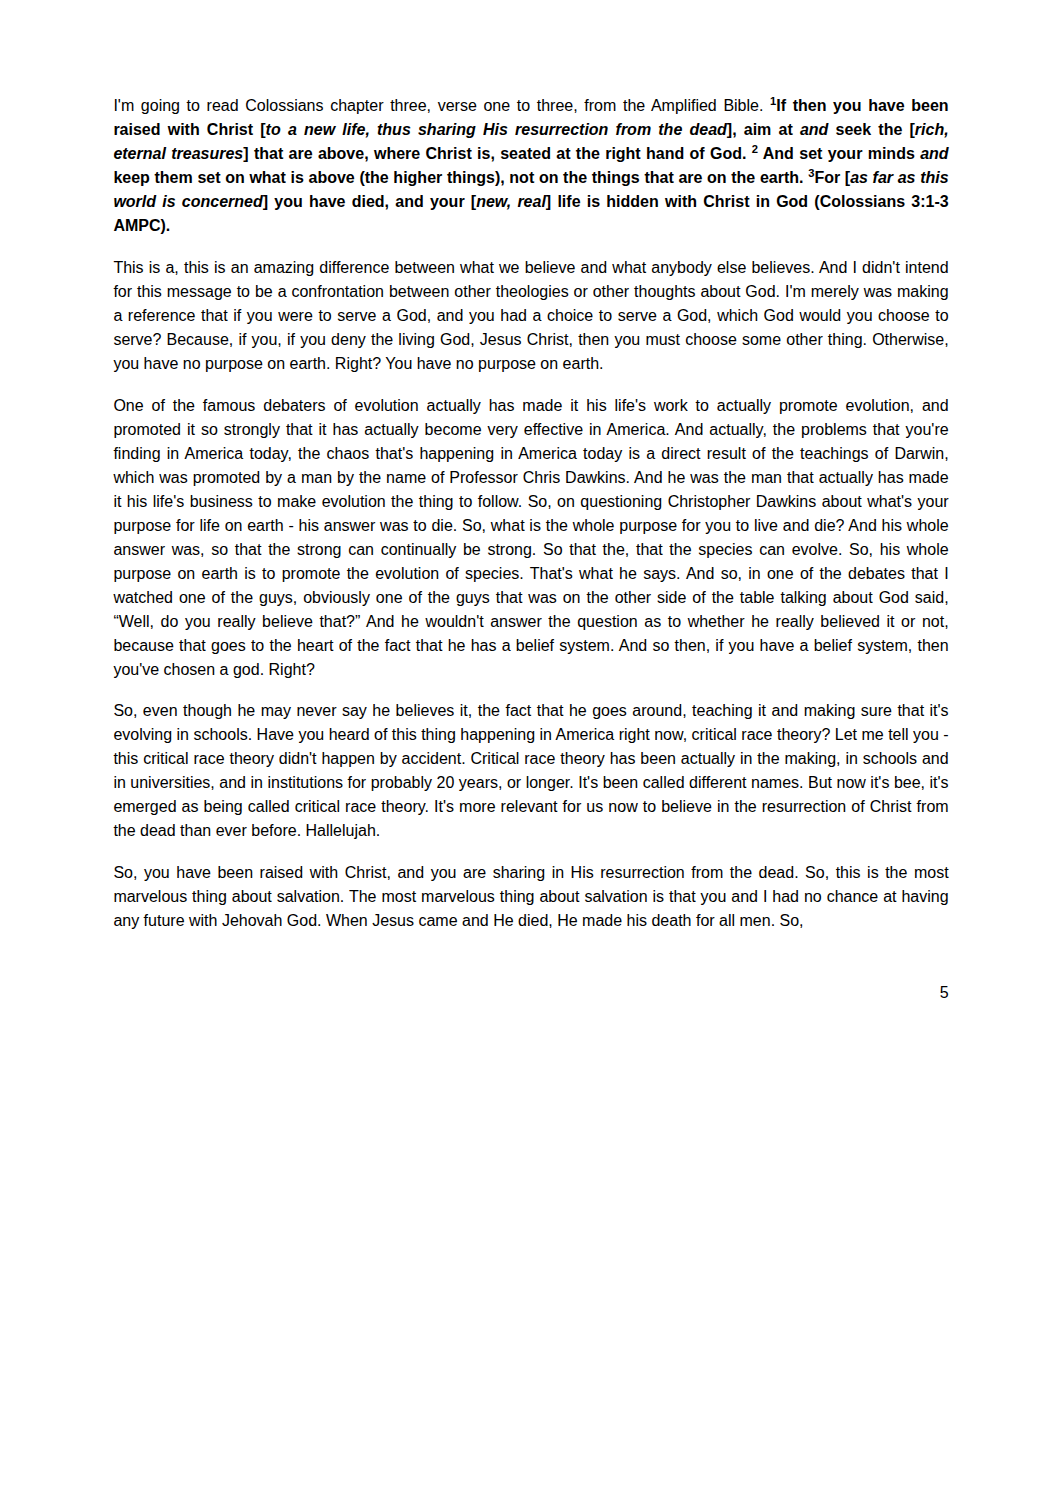I'm going to read Colossians chapter three, verse one to three, from the Amplified Bible. 1If then you have been raised with Christ [to a new life, thus sharing His resurrection from the dead], aim at and seek the [rich, eternal treasures] that are above, where Christ is, seated at the right hand of God. 2 And set your minds and keep them set on what is above (the higher things), not on the things that are on the earth. 3For [as far as this world is concerned] you have died, and your [new, real] life is hidden with Christ in God (Colossians 3:1-3 AMPC).
This is a, this is an amazing difference between what we believe and what anybody else believes. And I didn't intend for this message to be a confrontation between other theologies or other thoughts about God. I'm merely was making a reference that if you were to serve a God, and you had a choice to serve a God, which God would you choose to serve? Because, if you, if you deny the living God, Jesus Christ, then you must choose some other thing. Otherwise, you have no purpose on earth. Right? You have no purpose on earth.
One of the famous debaters of evolution actually has made it his life's work to actually promote evolution, and promoted it so strongly that it has actually become very effective in America. And actually, the problems that you're finding in America today, the chaos that's happening in America today is a direct result of the teachings of Darwin, which was promoted by a man by the name of Professor Chris Dawkins. And he was the man that actually has made it his life's business to make evolution the thing to follow. So, on questioning Christopher Dawkins about what's your purpose for life on earth - his answer was to die. So, what is the whole purpose for you to live and die? And his whole answer was, so that the strong can continually be strong. So that the, that the species can evolve. So, his whole purpose on earth is to promote the evolution of species. That's what he says. And so, in one of the debates that I watched one of the guys, obviously one of the guys that was on the other side of the table talking about God said, “Well, do you really believe that?” And he wouldn't answer the question as to whether he really believed it or not, because that goes to the heart of the fact that he has a belief system. And so then, if you have a belief system, then you've chosen a god. Right?
So, even though he may never say he believes it, the fact that he goes around, teaching it and making sure that it's evolving in schools. Have you heard of this thing happening in America right now, critical race theory? Let me tell you - this critical race theory didn't happen by accident. Critical race theory has been actually in the making, in schools and in universities, and in institutions for probably 20 years, or longer. It's been called different names. But now it's bee, it's emerged as being called critical race theory. It's more relevant for us now to believe in the resurrection of Christ from the dead than ever before. Hallelujah.
So, you have been raised with Christ, and you are sharing in His resurrection from the dead. So, this is the most marvelous thing about salvation. The most marvelous thing about salvation is that you and I had no chance at having any future with Jehovah God. When Jesus came and He died, He made his death for all men. So,
5